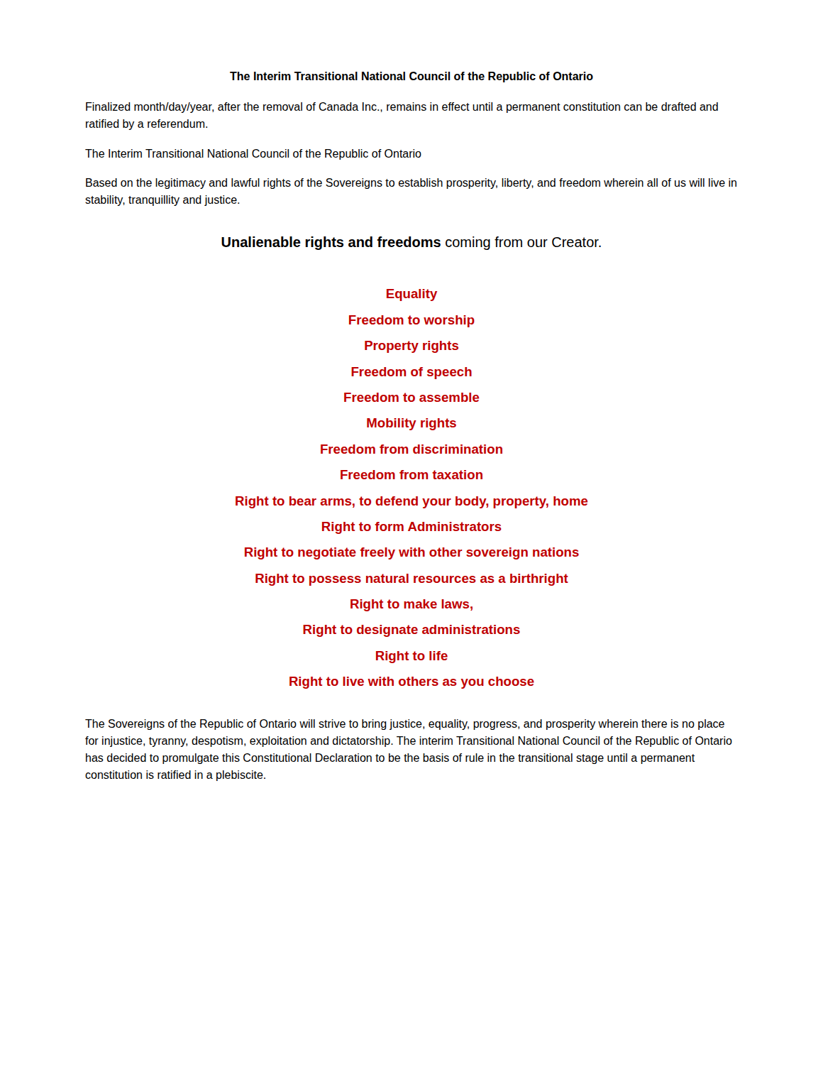The Interim Transitional National Council of the Republic of Ontario
Finalized month/day/year, after the removal of Canada Inc., remains in effect until a permanent constitution can be drafted and ratified by a referendum.
The Interim Transitional National Council of the Republic of Ontario
Based on the legitimacy and lawful rights of the Sovereigns to establish prosperity, liberty, and freedom wherein all of us will live in stability, tranquillity and justice.
Unalienable rights and freedoms coming from our Creator.
Equality
Freedom to worship
Property rights
Freedom of speech
Freedom to assemble
Mobility rights
Freedom from discrimination
Freedom from taxation
Right to bear arms, to defend your body, property, home
Right to form Administrators
Right to negotiate freely with other sovereign nations
Right to possess natural resources as a birthright
Right to make laws,
Right to designate administrations
Right to life
Right to live with others as you choose
The Sovereigns of the Republic of Ontario will strive to bring justice, equality, progress, and prosperity wherein there is no place for injustice, tyranny, despotism, exploitation and dictatorship. The interim Transitional National Council of the Republic of Ontario has decided to promulgate this Constitutional Declaration to be the basis of rule in the transitional stage until a permanent constitution is ratified in a plebiscite.